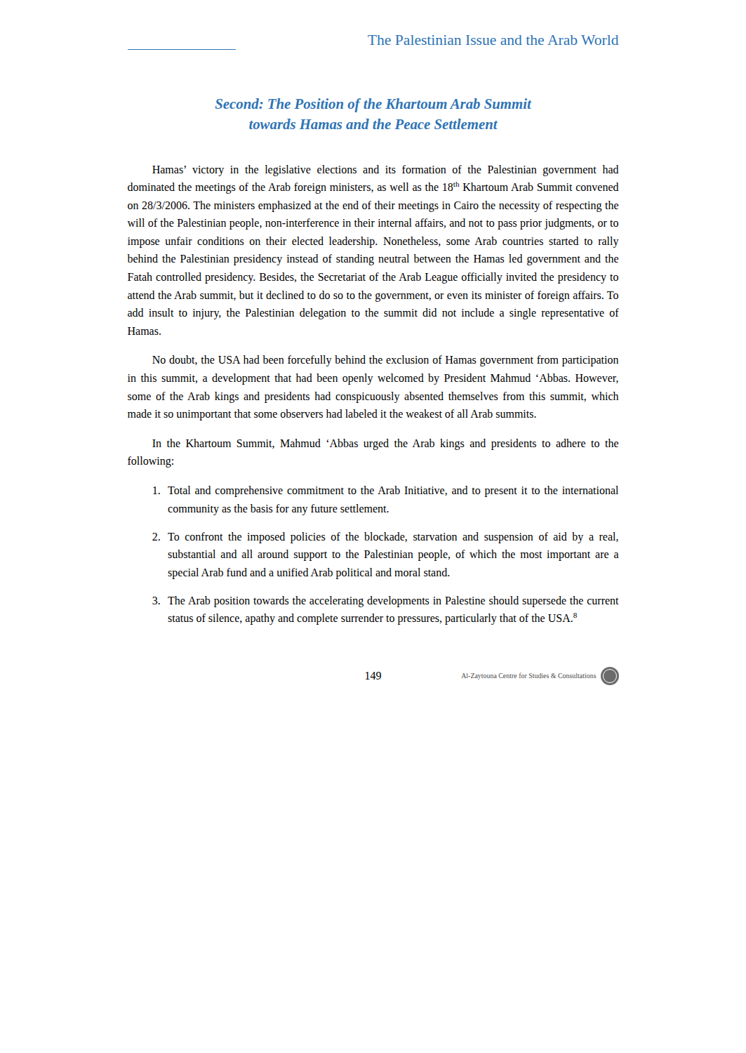The Palestinian Issue and the Arab World
Second: The Position of the Khartoum Arab Summit
towards Hamas and the Peace Settlement
Hamas’ victory in the legislative elections and its formation of the Palestinian government had dominated the meetings of the Arab foreign ministers, as well as the 18th Khartoum Arab Summit convened on 28/3/2006. The ministers emphasized at the end of their meetings in Cairo the necessity of respecting the will of the Palestinian people, non-interference in their internal affairs, and not to pass prior judgments, or to impose unfair conditions on their elected leadership. Nonetheless, some Arab countries started to rally behind the Palestinian presidency instead of standing neutral between the Hamas led government and the Fatah controlled presidency. Besides, the Secretariat of the Arab League officially invited the presidency to attend the Arab summit, but it declined to do so to the government, or even its minister of foreign affairs. To add insult to injury, the Palestinian delegation to the summit did not include a single representative of Hamas.
No doubt, the USA had been forcefully behind the exclusion of Hamas government from participation in this summit, a development that had been openly welcomed by President Mahmud ‘Abbas. However, some of the Arab kings and presidents had conspicuously absented themselves from this summit, which made it so unimportant that some observers had labeled it the weakest of all Arab summits.
In the Khartoum Summit, Mahmud ‘Abbas urged the Arab kings and presidents to adhere to the following:
Total and comprehensive commitment to the Arab Initiative, and to present it to the international community as the basis for any future settlement.
To confront the imposed policies of the blockade, starvation and suspension of aid by a real, substantial and all around support to the Palestinian people, of which the most important are a special Arab fund and a unified Arab political and moral stand.
The Arab position towards the accelerating developments in Palestine should supersede the current status of silence, apathy and complete surrender to pressures, particularly that of the USA.8
149 Al-Zaytouna Centre for Studies & Consultations